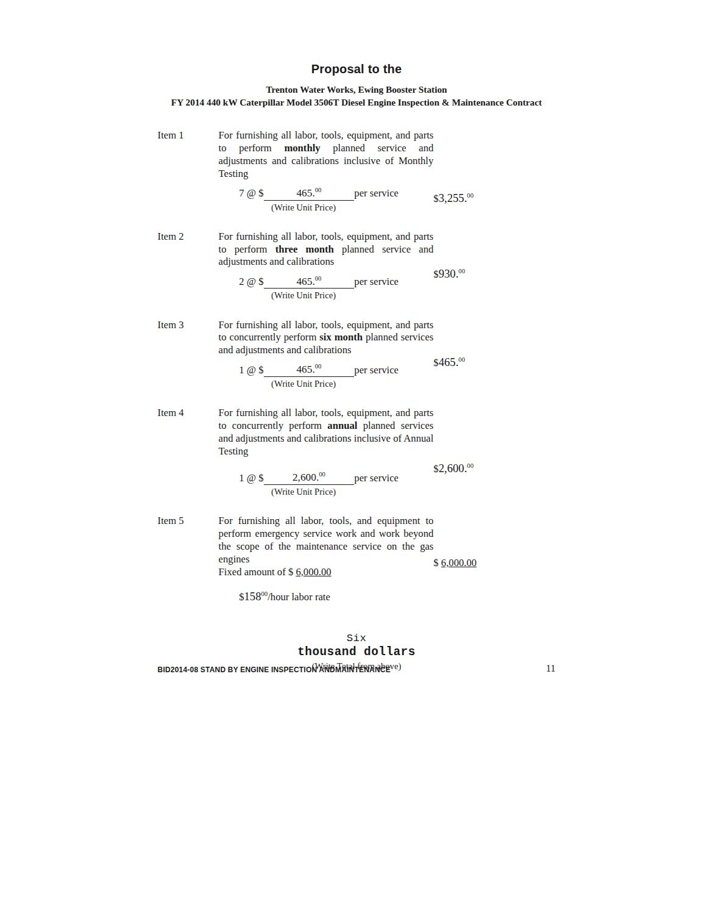Proposal to the
Trenton Water Works, Ewing Booster Station
FY 2014 440 kW Caterpillar Model 3506T Diesel Engine Inspection & Maintenance Contract
| Item 1 | For furnishing all labor, tools, equipment, and parts to perform monthly planned service and adjustments and calibrations inclusive of Monthly Testing 7 @ $ 465. 00 per service (Write Unit Price) | $ 3,255. 00 |
| Item 2 | For furnishing all labor, tools, equipment, and parts to perform three month planned service and adjustments and calibrations 2 @ $ 465. 00 per service (Write Unit Price) | $ 930. 00 |
| Item 3 | For furnishing all labor, tools, equipment, and parts to concurrently perform six month planned services and adjustments and calibrations 1 @ $ 465. 00 per service (Write Unit Price) | $ 465. 00 |
| Item 4 | For furnishing all labor, tools, equipment, and parts to concurrently perform annual planned services and adjustments and calibrations inclusive of Annual Testing 1 @ $ 2,600. 00 per service (Write Unit Price) | $ 2,600. 00 |
| Item 5 | For furnishing all labor, tools, and equipment to perform emergency service work and work beyond the scope of the maintenance service on the gas engines Fixed amount of $ 6,000.00 $ 158 00 /hour labor rate | $ 6,000.00 |
Six
thousand dollars
(Write Total from above)
BID2014-08 STAND BY ENGINE INSPECTION ANDMAINTENANCE
11